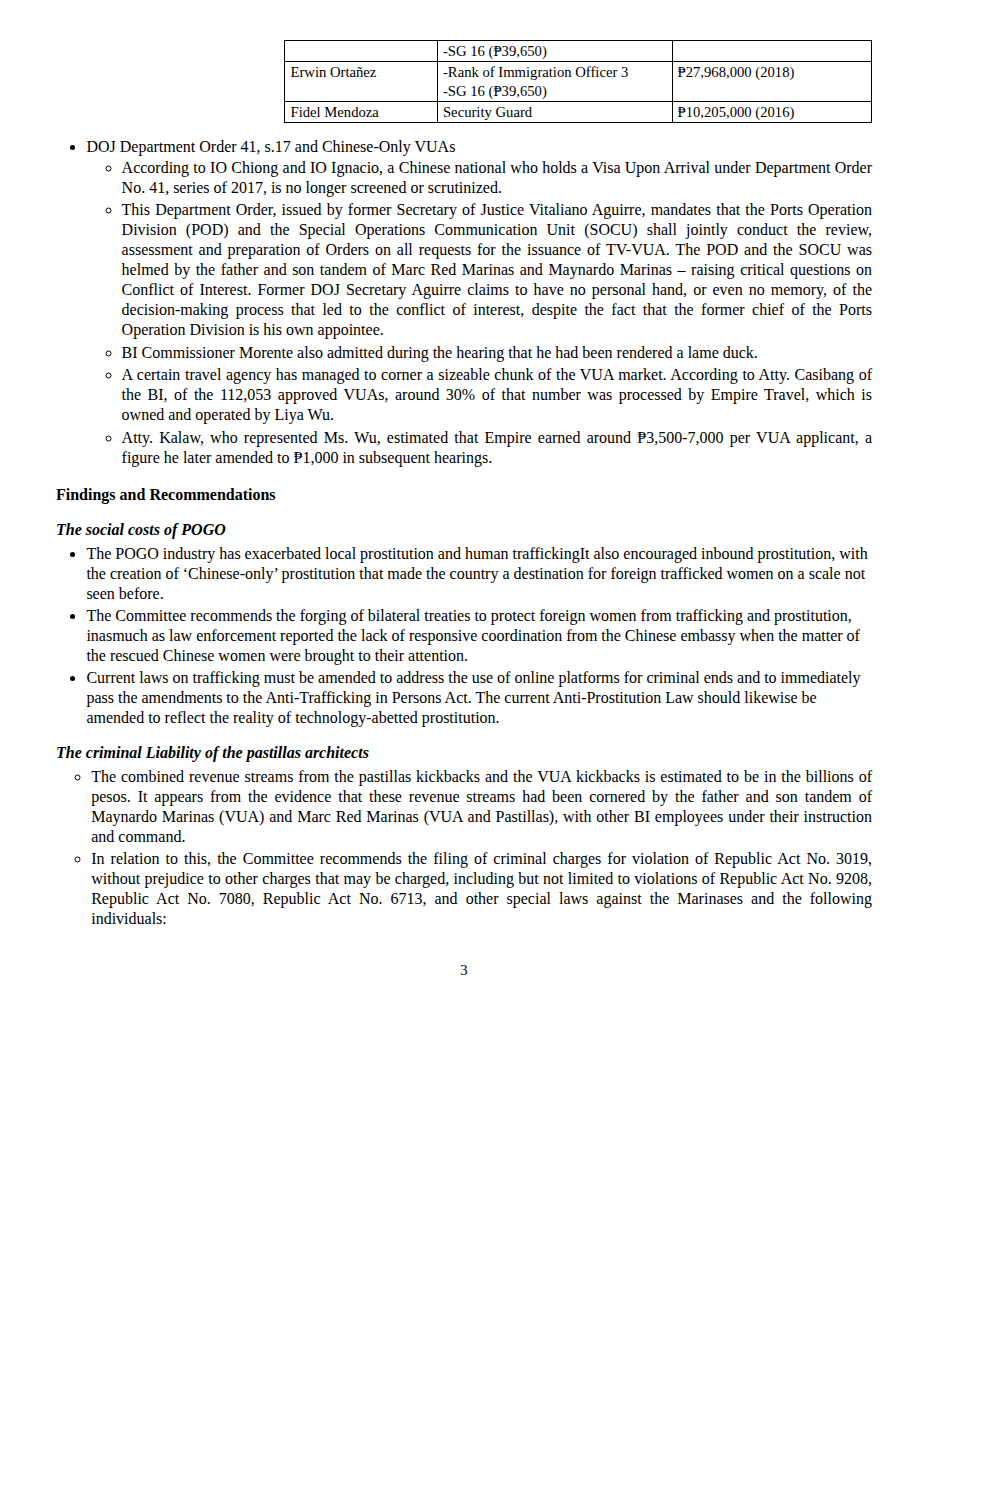| | -SG 16 (₱39,650) | |
| Erwin Ortañez | -Rank of Immigration Officer 3 -SG 16 (₱39,650) | ₱27,968,000 (2018) |
| Fidel Mendoza | Security Guard | ₱10,205,000 (2016) |
DOJ Department Order 41, s.17 and Chinese-Only VUAs
According to IO Chiong and IO Ignacio, a Chinese national who holds a Visa Upon Arrival under Department Order No. 41, series of 2017, is no longer screened or scrutinized.
This Department Order, issued by former Secretary of Justice Vitaliano Aguirre, mandates that the Ports Operation Division (POD) and the Special Operations Communication Unit (SOCU) shall jointly conduct the review, assessment and preparation of Orders on all requests for the issuance of TV-VUA. The POD and the SOCU was helmed by the father and son tandem of Marc Red Marinas and Maynardo Marinas – raising critical questions on Conflict of Interest. Former DOJ Secretary Aguirre claims to have no personal hand, or even no memory, of the decision-making process that led to the conflict of interest, despite the fact that the former chief of the Ports Operation Division is his own appointee.
BI Commissioner Morente also admitted during the hearing that he had been rendered a lame duck.
A certain travel agency has managed to corner a sizeable chunk of the VUA market. According to Atty. Casibang of the BI, of the 112,053 approved VUAs, around 30% of that number was processed by Empire Travel, which is owned and operated by Liya Wu.
Atty. Kalaw, who represented Ms. Wu, estimated that Empire earned around ₱3,500-7,000 per VUA applicant, a figure he later amended to ₱1,000 in subsequent hearings.
Findings and Recommendations
The social costs of POGO
The POGO industry has exacerbated local prostitution and human traffickingIt also encouraged inbound prostitution, with the creation of ‘Chinese-only’ prostitution that made the country a destination for foreign trafficked women on a scale not seen before.
The Committee recommends the forging of bilateral treaties to protect foreign women from trafficking and prostitution, inasmuch as law enforcement reported the lack of responsive coordination from the Chinese embassy when the matter of the rescued Chinese women were brought to their attention.
Current laws on trafficking must be amended to address the use of online platforms for criminal ends and to immediately pass the amendments to the Anti-Trafficking in Persons Act. The current Anti-Prostitution Law should likewise be amended to reflect the reality of technology-abetted prostitution.
The criminal Liability of the pastillas architects
The combined revenue streams from the pastillas kickbacks and the VUA kickbacks is estimated to be in the billions of pesos. It appears from the evidence that these revenue streams had been cornered by the father and son tandem of Maynardo Marinas (VUA) and Marc Red Marinas (VUA and Pastillas), with other BI employees under their instruction and command.
In relation to this, the Committee recommends the filing of criminal charges for violation of Republic Act No. 3019, without prejudice to other charges that may be charged, including but not limited to violations of Republic Act No. 9208, Republic Act No. 7080, Republic Act No. 6713, and other special laws against the Marinases and the following individuals:
3